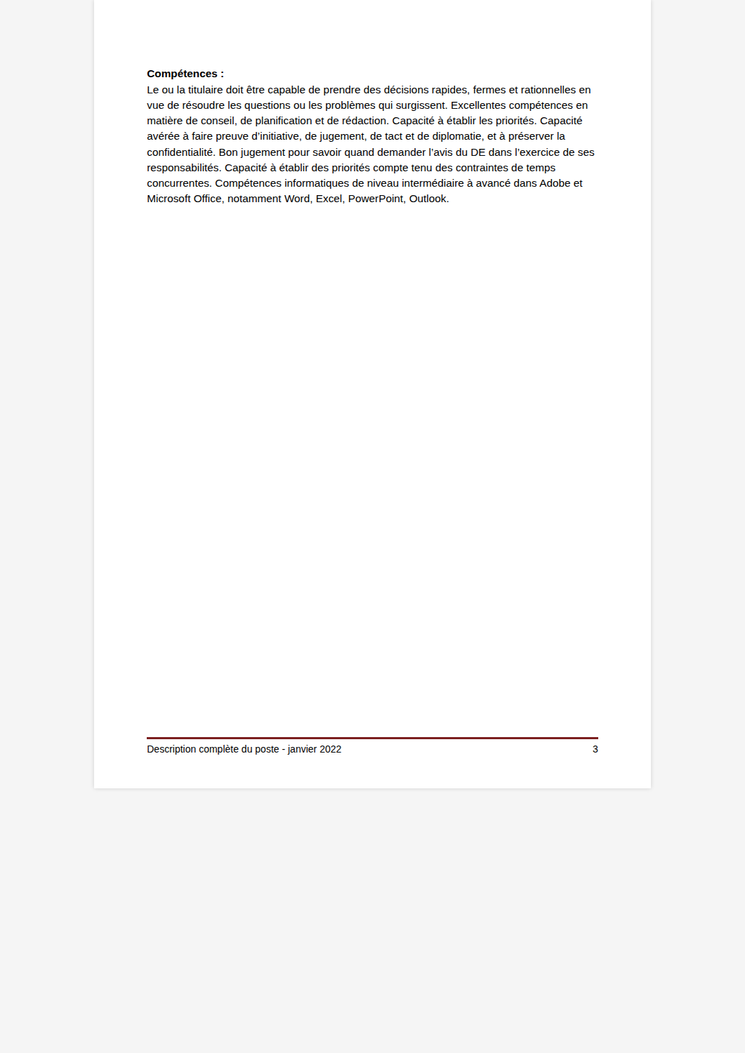Compétences :
Le ou la titulaire doit être capable de prendre des décisions rapides, fermes et rationnelles en vue de résoudre les questions ou les problèmes qui surgissent. Excellentes compétences en matière de conseil, de planification et de rédaction. Capacité à établir les priorités. Capacité avérée à faire preuve d’initiative, de jugement, de tact et de diplomatie, et à préserver la confidentialité. Bon jugement pour savoir quand demander l’avis du DE dans l’exercice de ses responsabilités. Capacité à établir des priorités compte tenu des contraintes de temps concurrentes. Compétences informatiques de niveau intermédiaire à avancé dans Adobe et Microsoft Office, notamment Word, Excel, PowerPoint, Outlook.
Description complète du poste - janvier 2022 3